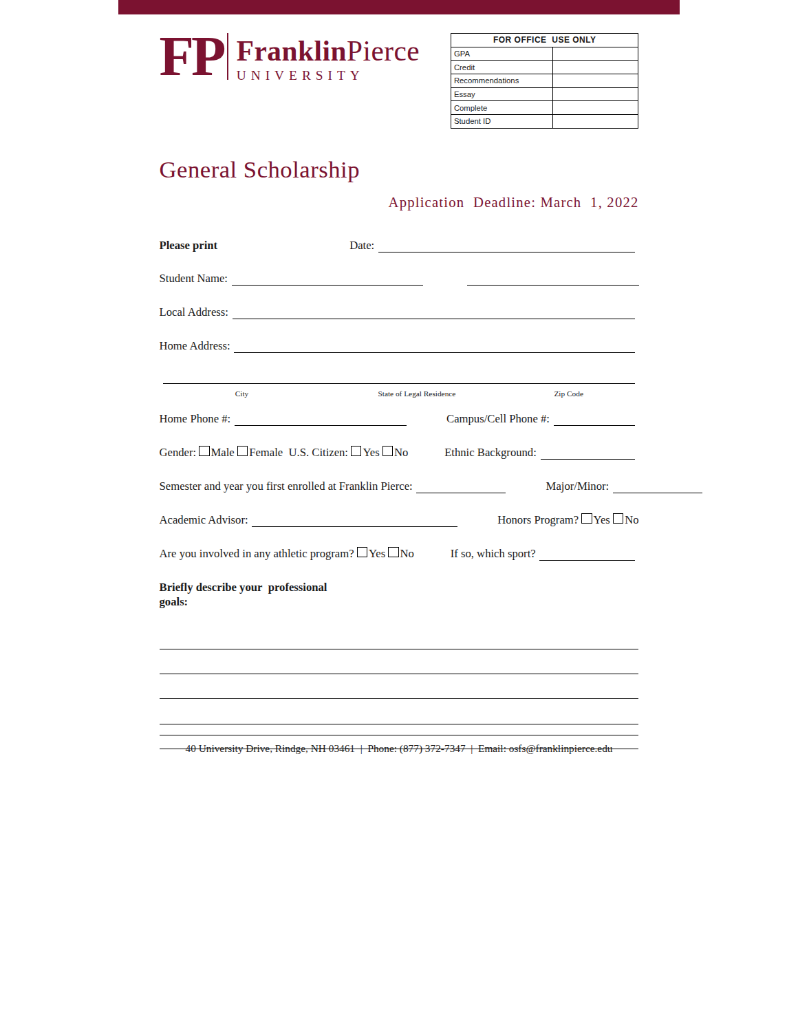FP
Franklin Pierce
UNIVERSITY
| FOR OFFICE USE ONLY |
| --- |
| GPA | |
| Credit | |
| Recommendations | |
| Essay | |
| Complete | |
| Student ID | |
General Scholarship
Application Deadline: March 1, 2022
Please print Date:
Student Name:
Local Address:
Home Address:
City State of Legal Residence Zip Code
Home Phone #: Campus/Cell Phone #:
Gender: Male Female U.S. Citizen: Yes No Ethnic Background:
Semester and year you first enrolled at Franklin Pierce: Major/Minor:
Academic Advisor: Honors Program? Yes No
Are you involved in any athletic program? Yes No If so, which sport?
Briefly describe your professional
goals:
40 University Drive, Rindge, NH 03461 | Phone: (877) 372-7347 | Email: osfs@franklinpierce.edu